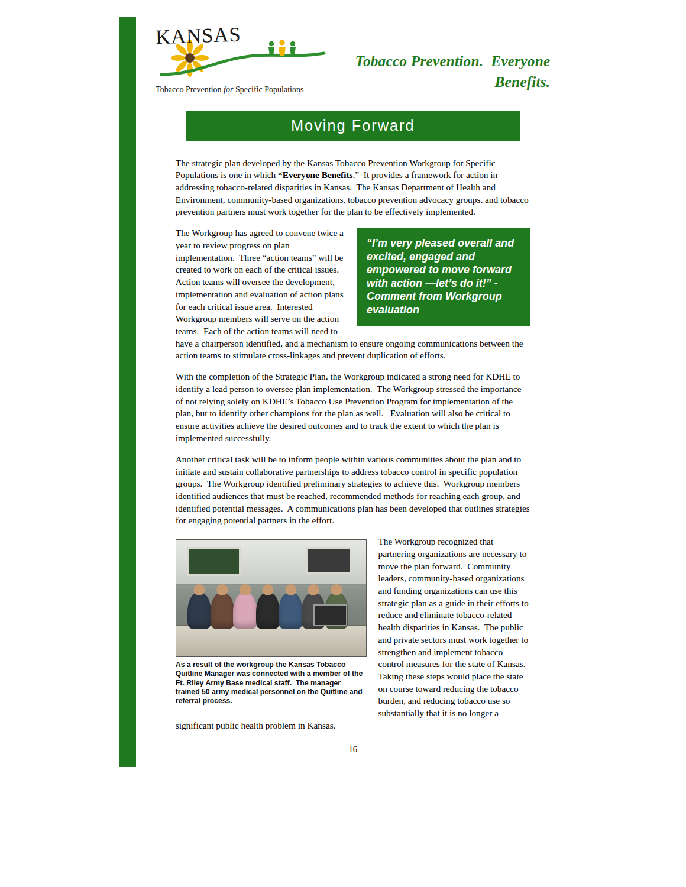KANSAS
Tobacco Prevention for Specific Populations
Tobacco Prevention. Everyone Benefits.
Moving Forward
The strategic plan developed by the Kansas Tobacco Prevention Workgroup for Specific Populations is one in which “Everyone Benefits.” It provides a framework for action in addressing tobacco-related disparities in Kansas. The Kansas Department of Health and Environment, community-based organizations, tobacco prevention advocacy groups, and tobacco prevention partners must work together for the plan to be effectively implemented.
“I’m very pleased overall and excited, engaged and empowered to move forward with action —let’s do it!” - Comment from Workgroup evaluation
The Workgroup has agreed to convene twice a year to review progress on plan implementation. Three “action teams” will be created to work on each of the critical issues. Action teams will oversee the development, implementation and evaluation of action plans for each critical issue area. Interested Workgroup members will serve on the action teams. Each of the action teams will need to have a chairperson identified, and a mechanism to ensure ongoing communications between the action teams to stimulate cross-linkages and prevent duplication of efforts.
With the completion of the Strategic Plan, the Workgroup indicated a strong need for KDHE to identify a lead person to oversee plan implementation. The Workgroup stressed the importance of not relying solely on KDHE’s Tobacco Use Prevention Program for implementation of the plan, but to identify other champions for the plan as well. Evaluation will also be critical to ensure activities achieve the desired outcomes and to track the extent to which the plan is implemented successfully.
Another critical task will be to inform people within various communities about the plan and to initiate and sustain collaborative partnerships to address tobacco control in specific population groups. The Workgroup identified preliminary strategies to achieve this. Workgroup members identified audiences that must be reached, recommended methods for reaching each group, and identified potential messages. A communications plan has been developed that outlines strategies for engaging potential partners in the effort.
As a result of the workgroup the Kansas Tobacco Quitline Manager was connected with a member of the Ft. Riley Army Base medical staff. The manager trained 50 army medical personnel on the Quitline and referral process.
The Workgroup recognized that partnering organizations are necessary to move the plan forward. Community leaders, community-based organizations and funding organizations can use this strategic plan as a guide in their efforts to reduce and eliminate tobacco-related health disparities in Kansas. The public and private sectors must work together to strengthen and implement tobacco control measures for the state of Kansas. Taking these steps would place the state on course toward reducing the tobacco burden, and reducing tobacco use so substantially that it is no longer a significant public health problem in Kansas.
16